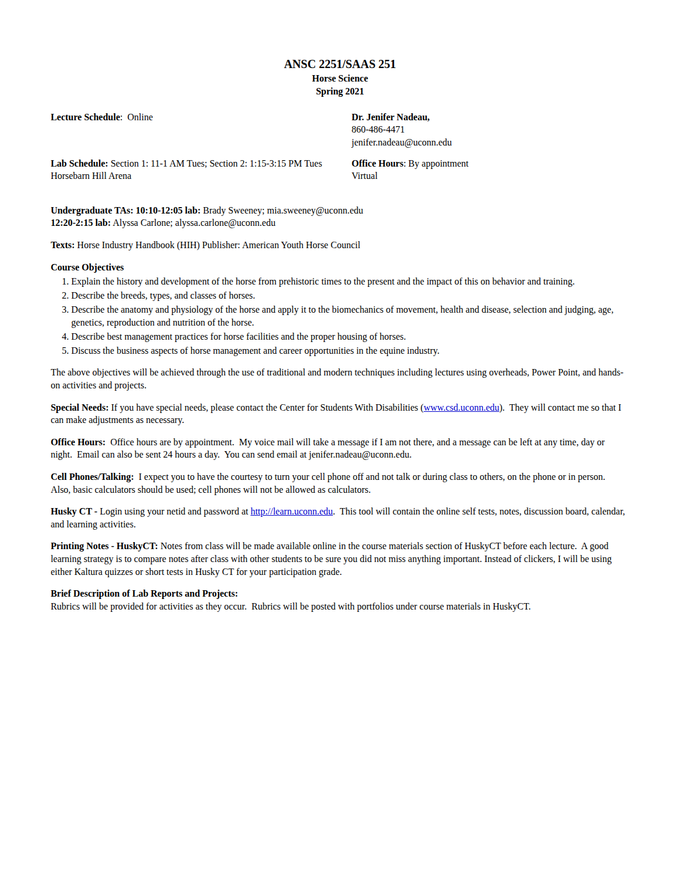ANSC 2251/SAAS 251 Horse Science Spring 2021
| Lecture Schedule : Online | Dr. Jenifer Nadeau, 860-486-4471 jenifer.nadeau@uconn.edu |
| Lab Schedule: Section 1: 11-1 AM Tues; Section 2: 1:15-3:15 PM Tues Horsebarn Hill Arena | Office Hours : By appointment Virtual |
Undergraduate TAs: 10:10-12:05 lab: Brady Sweeney; mia.sweeney@uconn.edu
12:20-2:15 lab: Alyssa Carlone; alyssa.carlone@uconn.edu
Texts: Horse Industry Handbook (HIH) Publisher: American Youth Horse Council
Course Objectives
Explain the history and development of the horse from prehistoric times to the present and the impact of this on behavior and training.
Describe the breeds, types, and classes of horses.
Describe the anatomy and physiology of the horse and apply it to the biomechanics of movement, health and disease, selection and judging, age, genetics, reproduction and nutrition of the horse.
Describe best management practices for horse facilities and the proper housing of horses.
Discuss the business aspects of horse management and career opportunities in the equine industry.
The above objectives will be achieved through the use of traditional and modern techniques including lectures using overheads, Power Point, and hands-on activities and projects.
Special Needs: If you have special needs, please contact the Center for Students With Disabilities (www.csd.uconn.edu). They will contact me so that I can make adjustments as necessary.
Office Hours: Office hours are by appointment. My voice mail will take a message if I am not there, and a message can be left at any time, day or night. Email can also be sent 24 hours a day. You can send email at jenifer.nadeau@uconn.edu.
Cell Phones/Talking: I expect you to have the courtesy to turn your cell phone off and not talk or during class to others, on the phone or in person. Also, basic calculators should be used; cell phones will not be allowed as calculators.
Husky CT - Login using your netid and password at http://learn.uconn.edu. This tool will contain the online self tests, notes, discussion board, calendar, and learning activities.
Printing Notes - HuskyCT: Notes from class will be made available online in the course materials section of HuskyCT before each lecture. A good learning strategy is to compare notes after class with other students to be sure you did not miss anything important. Instead of clickers, I will be using either Kaltura quizzes or short tests in Husky CT for your participation grade.
Brief Description of Lab Reports and Projects:
Rubrics will be provided for activities as they occur. Rubrics will be posted with portfolios under course materials in HuskyCT.